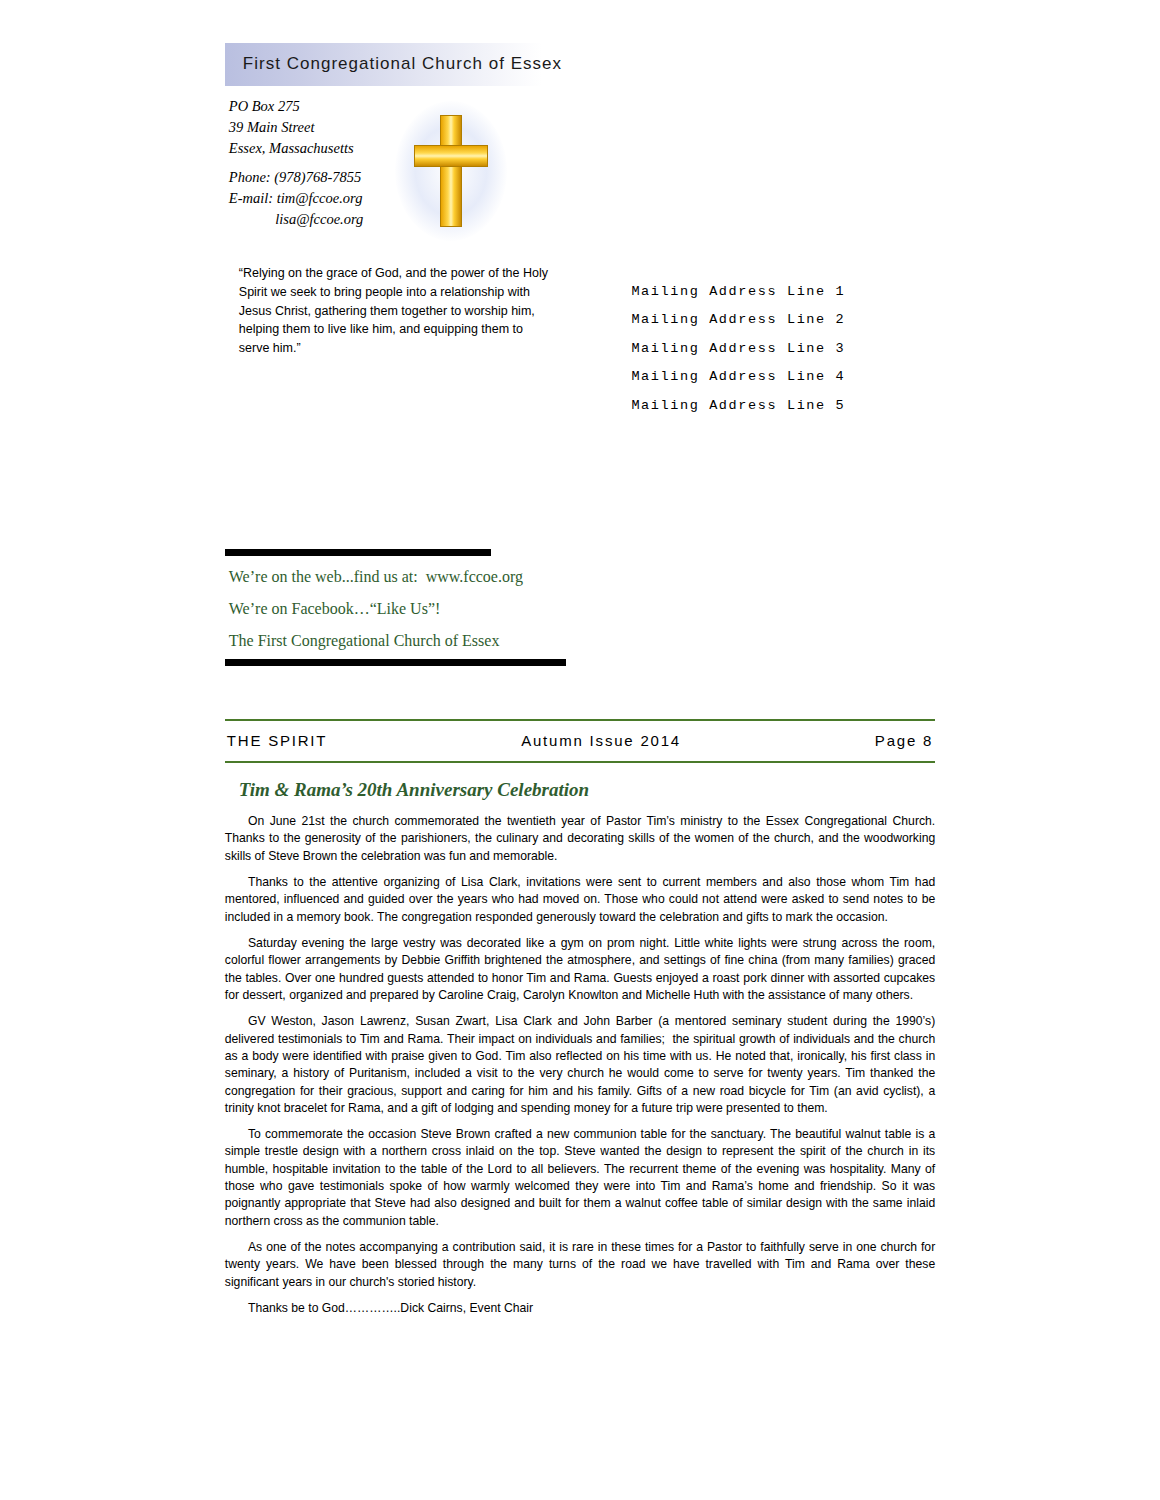First Congregational Church of Essex
PO Box 275
39 Main Street
Essex, Massachusetts Phone: (978)768-7855
E-mail: tim@fccoe.org
lisa@fccoe.org
“Relying on the grace of God, and the power of the Holy Spirit we seek to bring people into a relationship with Jesus Christ, gathering them together to worship him, helping them to live like him, and equipping them to serve him.”
Mailing Address Line 1
Mailing Address Line 2
Mailing Address Line 3
Mailing Address Line 4
Mailing Address Line 5
We’re on the web...find us at: www.fccoe.org
We’re on Facebook…“Like Us”!
The First Congregational Church of Essex
THE SPIRIT Autumn Issue 2014 Page 8
Tim & Rama’s 20th Anniversary Celebration
On June 21st the church commemorated the twentieth year of Pastor Tim’s ministry to the Essex Congregational Church. Thanks to the generosity of the parishioners, the culinary and decorating skills of the women of the church, and the woodworking skills of Steve Brown the celebration was fun and memorable.
Thanks to the attentive organizing of Lisa Clark, invitations were sent to current members and also those whom Tim had mentored, influenced and guided over the years who had moved on. Those who could not attend were asked to send notes to be included in a memory book. The congregation responded generously toward the celebration and gifts to mark the occasion.
Saturday evening the large vestry was decorated like a gym on prom night. Little white lights were strung across the room, colorful flower arrangements by Debbie Griffith brightened the atmosphere, and settings of fine china (from many families) graced the tables. Over one hundred guests attended to honor Tim and Rama. Guests enjoyed a roast pork dinner with assorted cupcakes for dessert, organized and prepared by Caroline Craig, Carolyn Knowlton and Michelle Huth with the assistance of many others.
GV Weston, Jason Lawrenz, Susan Zwart, Lisa Clark and John Barber (a mentored seminary student during the 1990’s) delivered testimonials to Tim and Rama. Their impact on individuals and families; the spiritual growth of individuals and the church as a body were identified with praise given to God. Tim also reflected on his time with us. He noted that, ironically, his first class in seminary, a history of Puritanism, included a visit to the very church he would come to serve for twenty years. Tim thanked the congregation for their gracious, support and caring for him and his family. Gifts of a new road bicycle for Tim (an avid cyclist), a trinity knot bracelet for Rama, and a gift of lodging and spending money for a future trip were presented to them.
To commemorate the occasion Steve Brown crafted a new communion table for the sanctuary. The beautiful walnut table is a simple trestle design with a northern cross inlaid on the top. Steve wanted the design to represent the spirit of the church in its humble, hospitable invitation to the table of the Lord to all believers. The recurrent theme of the evening was hospitality. Many of those who gave testimonials spoke of how warmly welcomed they were into Tim and Rama’s home and friendship. So it was poignantly appropriate that Steve had also designed and built for them a walnut coffee table of similar design with the same inlaid northern cross as the communion table.
As one of the notes accompanying a contribution said, it is rare in these times for a Pastor to faithfully serve in one church for twenty years. We have been blessed through the many turns of the road we have travelled with Tim and Rama over these significant years in our church's storied history.
Thanks be to God…………..Dick Cairns, Event Chair